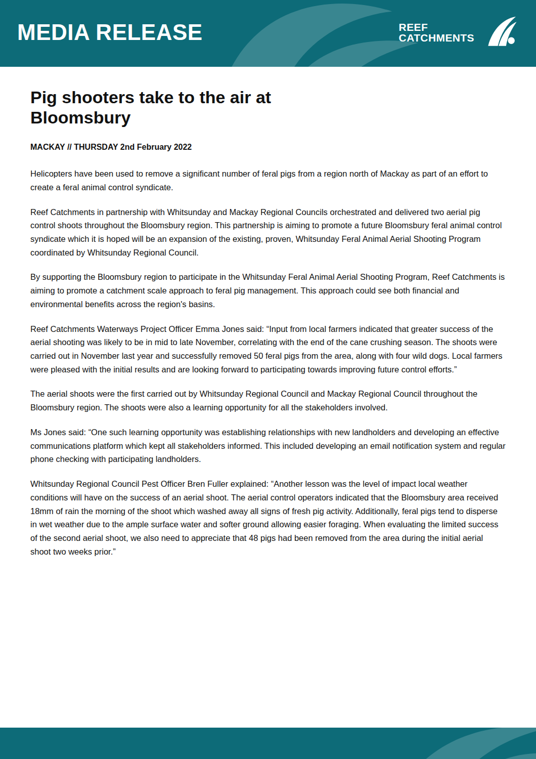MEDIA RELEASE
REEF CATCHMENTS
Pig shooters take to the air at Bloomsbury
MACKAY // THURSDAY 2nd February 2022
Helicopters have been used to remove a significant number of feral pigs from a region north of Mackay as part of an effort to create a feral animal control syndicate.
Reef Catchments in partnership with Whitsunday and Mackay Regional Councils orchestrated and delivered two aerial pig control shoots throughout the Bloomsbury region. This partnership is aiming to promote a future Bloomsbury feral animal control syndicate which it is hoped will be an expansion of the existing, proven, Whitsunday Feral Animal Aerial Shooting Program coordinated by Whitsunday Regional Council.
By supporting the Bloomsbury region to participate in the Whitsunday Feral Animal Aerial Shooting Program, Reef Catchments is aiming to promote a catchment scale approach to feral pig management. This approach could see both financial and environmental benefits across the region's basins.
Reef Catchments Waterways Project Officer Emma Jones said: “Input from local farmers indicated that greater success of the aerial shooting was likely to be in mid to late November, correlating with the end of the cane crushing season. The shoots were carried out in November last year and successfully removed 50 feral pigs from the area, along with four wild dogs. Local farmers were pleased with the initial results and are looking forward to participating towards improving future control efforts.”
The aerial shoots were the first carried out by Whitsunday Regional Council and Mackay Regional Council throughout the Bloomsbury region. The shoots were also a learning opportunity for all the stakeholders involved.
Ms Jones said: “One such learning opportunity was establishing relationships with new landholders and developing an effective communications platform which kept all stakeholders informed. This included developing an email notification system and regular phone checking with participating landholders.
Whitsunday Regional Council Pest Officer Bren Fuller explained: “Another lesson was the level of impact local weather conditions will have on the success of an aerial shoot. The aerial control operators indicated that the Bloomsbury area received 18mm of rain the morning of the shoot which washed away all signs of fresh pig activity. Additionally, feral pigs tend to disperse in wet weather due to the ample surface water and softer ground allowing easier foraging. When evaluating the limited success of the second aerial shoot, we also need to appreciate that 48 pigs had been removed from the area during the initial aerial shoot two weeks prior.”